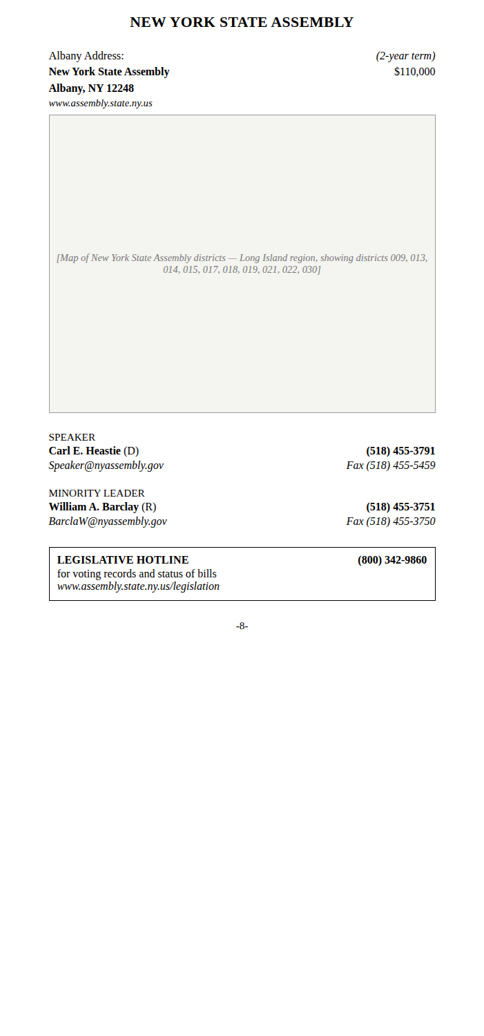NEW YORK STATE ASSEMBLY
Albany Address:
New York State Assembly
Albany, NY 12248
www.assembly.state.ny.us
(2-year term)
$110,000
[Map of New York State Assembly districts — Long Island region, showing districts 009, 013, 014, 015, 017, 018, 019, 021, 022, 030]
| SPEAKER | |
| Carl E. Heastie (D) | (518) 455-3791 |
| Speaker@nyassembly.gov | Fax (518) 455-5459 |
| MINORITY LEADER | |
| William A. Barclay (R) | (518) 455-3751 |
| BarclaW@nyassembly.gov | Fax (518) 455-3750 |
LEGISLATIVE HOTLINE (800) 342-9860
for voting records and status of bills
www.assembly.state.ny.us/legislation
-8-